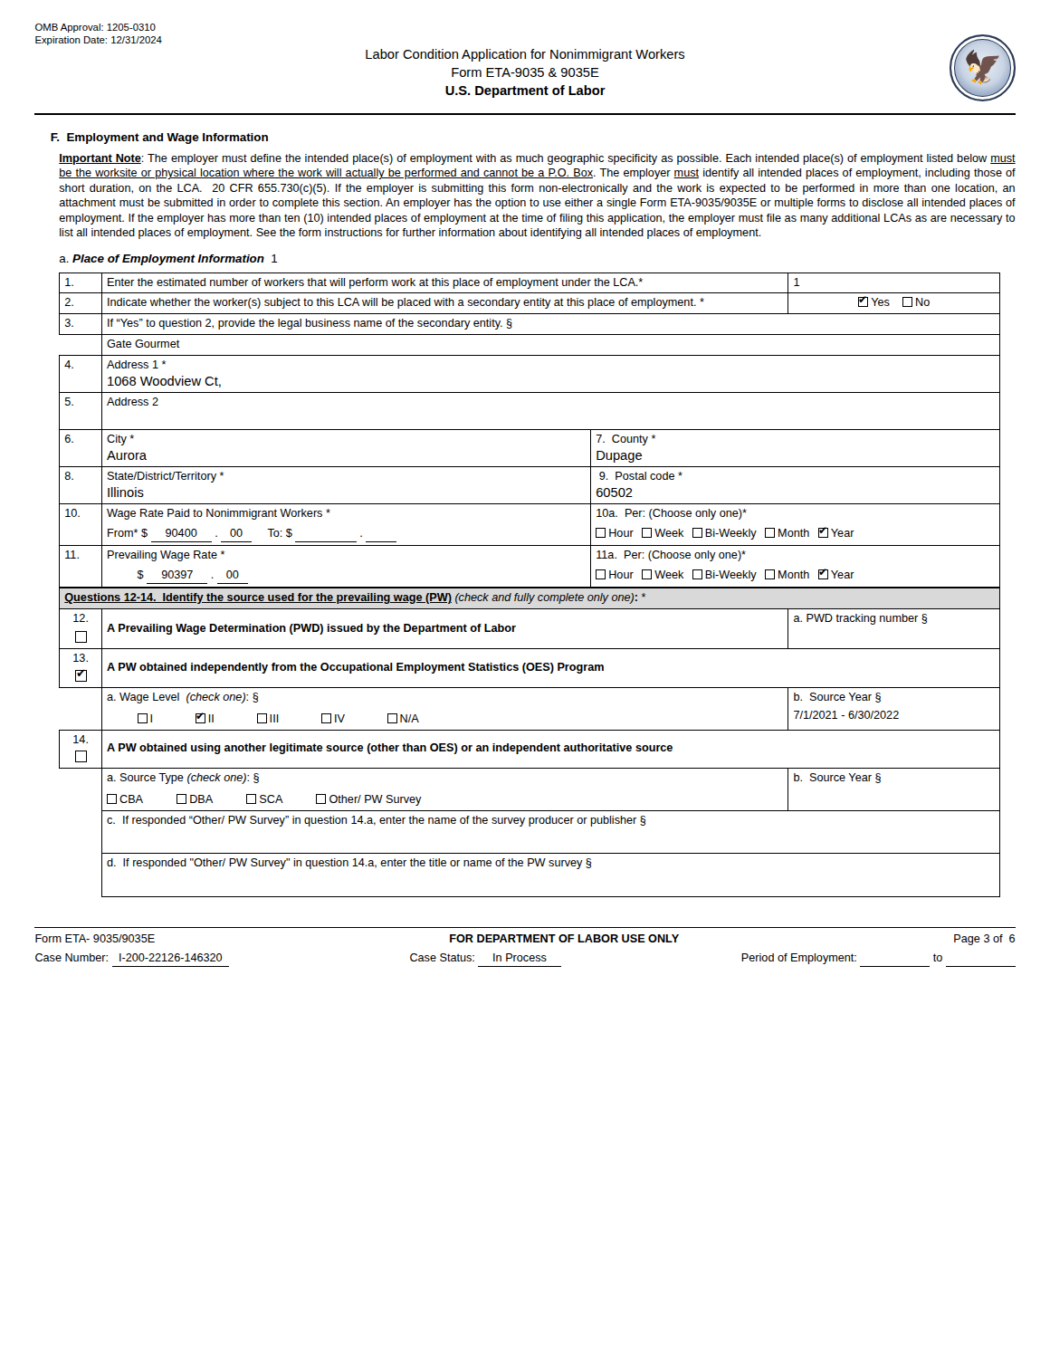OMB Approval: 1205-0310
Expiration Date: 12/31/2024
Labor Condition Application for Nonimmigrant Workers
Form ETA-9035 & 9035E
U.S. Department of Labor
🦅
F. Employment and Wage Information
Important Note: The employer must define the intended place(s) of employment with as much geographic specificity as possible. Each intended place(s) of employment listed below must be the worksite or physical location where the work will actually be performed and cannot be a P.O. Box. The employer must identify all intended places of employment, including those of short duration, on the LCA. 20 CFR 655.730(c)(5). If the employer is submitting this form non-electronically and the work is expected to be performed in more than one location, an attachment must be submitted in order to complete this section. An employer has the option to use either a single Form ETA-9035/9035E or multiple forms to disclose all intended places of employment. If the employer has more than ten (10) intended places of employment at the time of filing this application, the employer must file as many additional LCAs as are necessary to list all intended places of employment. See the form instructions for further information about identifying all intended places of employment.
a. Place of Employment Information 1
| 1. | Enter the estimated number of workers that will perform work at this place of employment under the LCA.* | 1 |
| 2. | Indicate whether the worker(s) subject to this LCA will be placed with a secondary entity at this place of employment. * | Yes No |
| 3. | If “Yes” to question 2, provide the legal business name of the secondary entity. § |
| | Gate Gourmet |
| 4. | Address 1 * 1068 Woodview Ct, |
| 5. | Address 2 |
| 6. | City * Aurora | 7. County * Dupage |
| 8. | State/District/Territory * Illinois | 9. Postal code * 60502 |
| 10. | Wage Rate Paid to Nonimmigrant Workers * From* $ 90400 . 00 To: $ . | 10a. Per: (Choose only one)* Hour Week Bi-Weekly Month Year |
| 11. | Prevailing Wage Rate * $ 90397 . 00 | 11a. Per: (Choose only one)* Hour Week Bi-Weekly Month Year |
| Questions 12-14. Identify the source used for the prevailing wage (PW) (check and fully complete only one) : * |
| 12. | A Prevailing Wage Determination (PWD) issued by the Department of Labor | a. PWD tracking number § |
| 13. | A PW obtained independently from the Occupational Employment Statistics (OES) Program |
| | a. Wage Level (check one) : § I II III IV N/A | b. Source Year § 7/1/2021 - 6/30/2022 |
| 14. | A PW obtained using another legitimate source (other than OES) or an independent authoritative source |
| | a. Source Type (check one) : § CBA DBA SCA Other/ PW Survey | b. Source Year § |
| | c. If responded “Other/ PW Survey” in question 14.a, enter the name of the survey producer or publisher § |
| | d. If responded "Other/ PW Survey" in question 14.a, enter the title or name of the PW survey § |
Form ETA- 9035/9035E
FOR DEPARTMENT OF LABOR USE ONLY
Page 3 of 6
Case Number: I-200-22126-146320
Case Status: In Process
Period of Employment: to